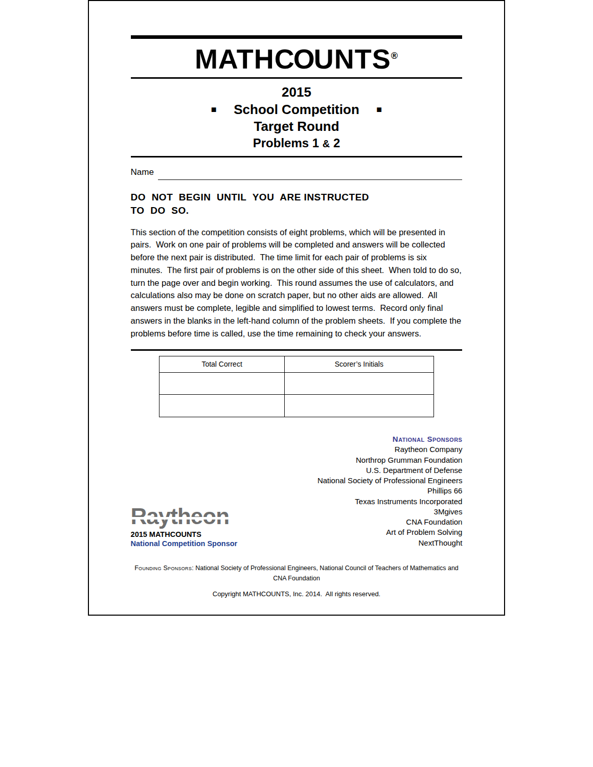MATHCOUNTS®
2015 ■School Competition■ Target Round Problems 1 & 2
Name
DO NOT BEGIN UNTIL YOU ARE INSTRUCTED
TO DO SO.
This section of the competition consists of eight problems, which will be presented in pairs. Work on one pair of problems will be completed and answers will be collected before the next pair is distributed. The time limit for each pair of problems is six minutes. The first pair of problems is on the other side of this sheet. When told to do so, turn the page over and begin working. This round assumes the use of calculators, and calculations also may be done on scratch paper, but no other aids are allowed. All answers must be complete, legible and simplified to lowest terms. Record only final answers in the blanks in the left-hand column of the problem sheets. If you complete the problems before time is called, use the time remaining to check your answers.
| Total Correct | Scorer’s Initials |
| --- | --- |
Raytheon
2015 MATHCOUNTS
National Competition Sponsor
National Sponsors
Raytheon Company
Northrop Grumman Foundation
U.S. Department of Defense
National Society of Professional Engineers
Phillips 66
Texas Instruments Incorporated
3Mgives
CNA Foundation
Art of Problem Solving
NextThought
Founding Sponsors: National Society of Professional Engineers, National Council of Teachers of Mathematics and CNA Foundation
Copyright MATHCOUNTS, Inc. 2014. All rights reserved.